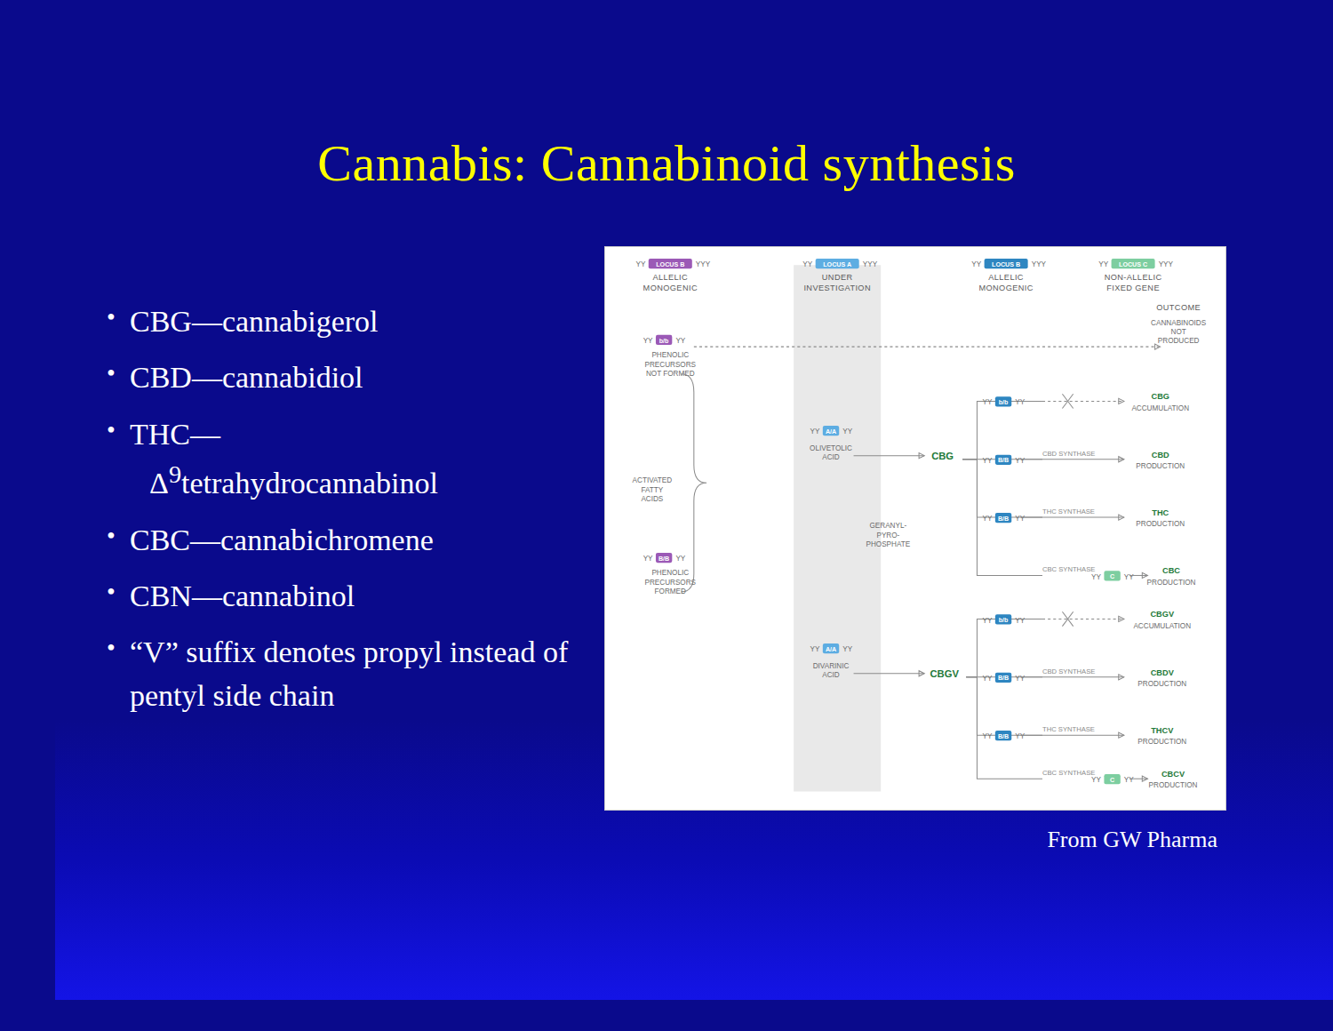Cannabis: Cannabinoid synthesis
CBG—cannabigerol
CBD—cannabidiol
THC—Δ9tetrahydrocannabinol
CBC—cannabichromene
CBN—cannabinol
“V” suffix denotes propyl instead of pentyl side chain
ALLELIC MONOGENIC UNDER INVESTIGATION ALLELIC MONOGENIC NON-ALLELIC FIXED GENE YY LOCUS B YYY YY LOCUS A YYY YY LOCUS B YYY YY LOCUS C YYY OUTCOME CANNABINOIDS NOT PRODUCED YY b/b YY PHENOLIC PRECURSORS NOT FORMED ACTIVATED FATTY ACIDS YY B/B YY PHENOLIC PRECURSORS FORMED YY A/A YY OLIVETOLIC ACID YY A/A YY DIVARINIC ACID GERANYL- PYRO- PHOSPHATE CBG CBGV YY b/b YY CBG ACCUMULATION YY B/B YY CBD SYNTHASE CBD PRODUCTION YY B/B YY THC SYNTHASE THC PRODUCTION CBC SYNTHASE YY C YY CBC PRODUCTION YY b/b YY CBGV ACCUMULATION YY B/B YY CBD SYNTHASE CBDV PRODUCTION YY B/B YY THC SYNTHASE THCV PRODUCTION CBC SYNTHASE YY C YY CBCV PRODUCTION
From GW Pharma